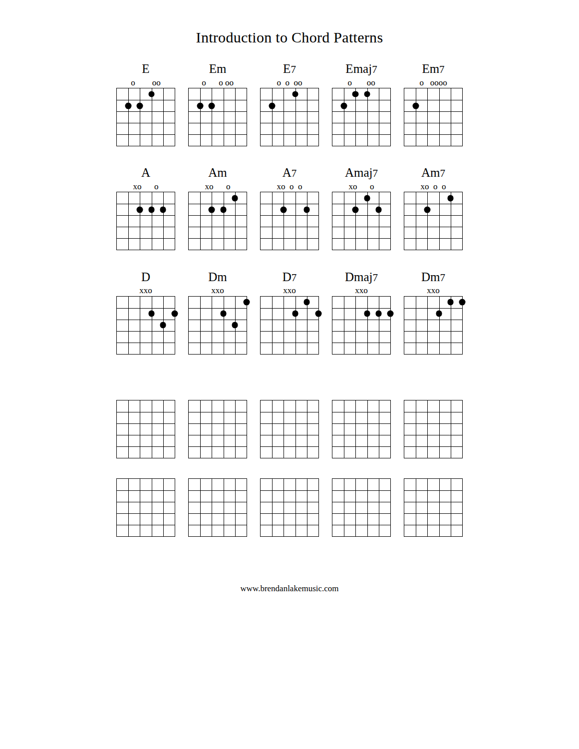Introduction to Chord Patterns
| E o oo | Em o o oo | E 7 o o oo | Emaj 7 o oo | Em 7 o oooo |
| A xo o | Am xo o | A 7 xo o o | Amaj 7 xo o | Am 7 xo o o |
| D xxo | Dm xxo | D 7 xxo | Dmaj 7 xxo | Dm 7 xxo |
www.brendanlakemusic.com